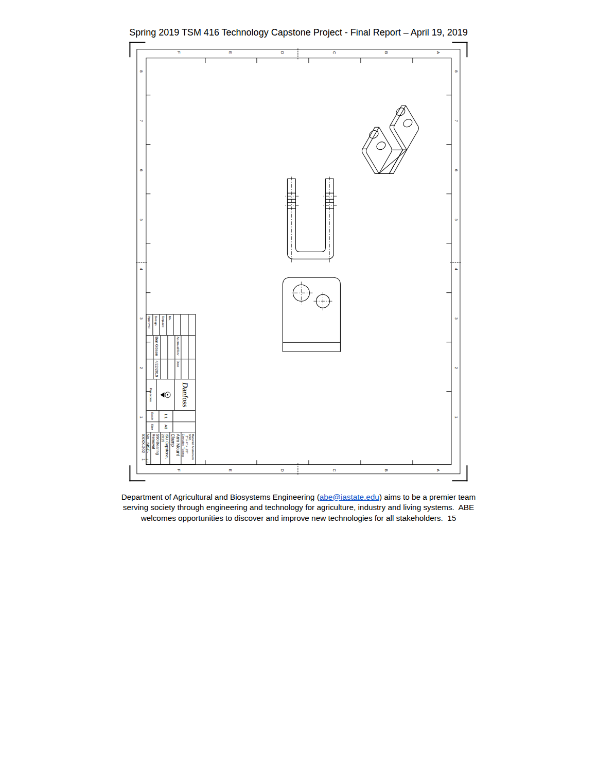Spring 2019 TSM 416 Technology Capstone Project - Final Report – April 19, 2019
8
7
6
5
4
3
2
1
8
7
6
5
4
3
2
1
A
B
C
D
E
F
A
B
C
D
E
F
Mk.
Replace
Design
Approval
Approval/Rev
Ben Gibson
Date
4/22/2019
Danfoss
Projection
1:1
Scale
A3
Size
Material Aluminum 6061
2" x 4" x .25" Extruded Tubing
Arm Mount Clamp
ISU Capstone, 2019
S90 Bearing Removal
No. MSC-XXXX-202 1 / 1
Department of Agricultural and Biosystems Engineering (abe@iastate.edu) aims to be a premier team serving society through engineering and technology for agriculture, industry and living systems. ABE welcomes opportunities to discover and improve new technologies for all stakeholders. 15